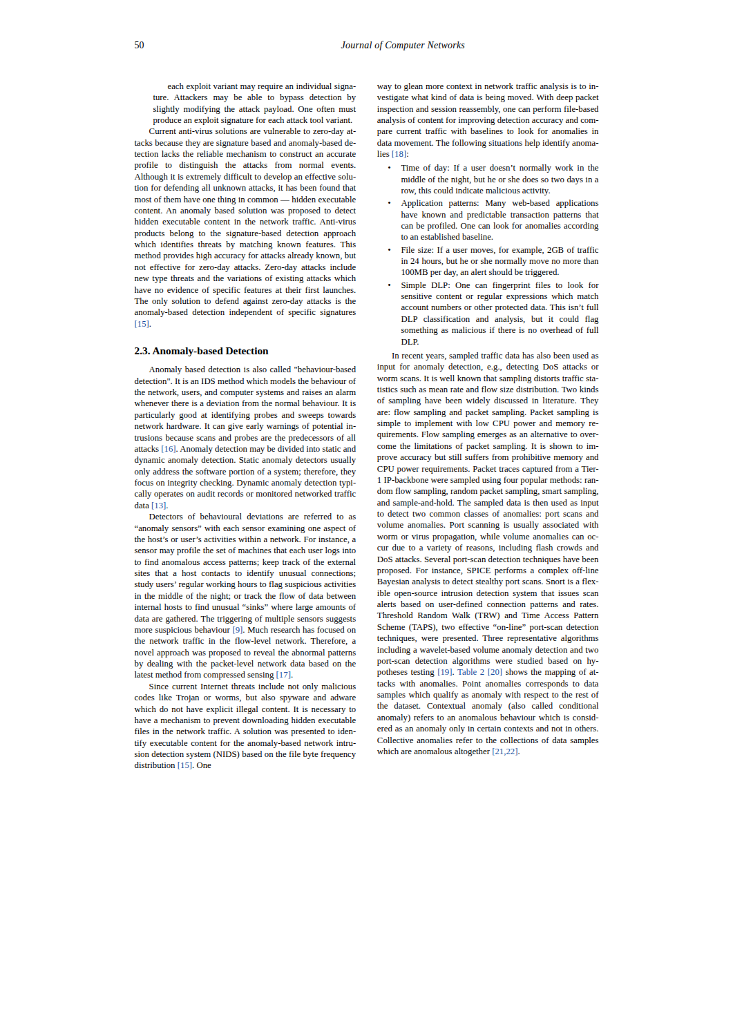50
Journal of Computer Networks
each exploit variant may require an individual signature. Attackers may be able to bypass detection by slightly modifying the attack payload. One often must produce an exploit signature for each attack tool variant.
Current anti-virus solutions are vulnerable to zero-day attacks because they are signature based and anomaly-based detection lacks the reliable mechanism to construct an accurate profile to distinguish the attacks from normal events. Although it is extremely difficult to develop an effective solution for defending all unknown attacks, it has been found that most of them have one thing in common — hidden executable content. An anomaly based solution was proposed to detect hidden executable content in the network traffic. Anti-virus products belong to the signature-based detection approach which identifies threats by matching known features. This method provides high accuracy for attacks already known, but not effective for zero-day attacks. Zero-day attacks include new type threats and the variations of existing attacks which have no evidence of specific features at their first launches. The only solution to defend against zero-day attacks is the anomaly-based detection independent of specific signatures [15].
2.3. Anomaly-based Detection
Anomaly based detection is also called "behaviour-based detection". It is an IDS method which models the behaviour of the network, users, and computer systems and raises an alarm whenever there is a deviation from the normal behaviour. It is particularly good at identifying probes and sweeps towards network hardware. It can give early warnings of potential intrusions because scans and probes are the predecessors of all attacks [16]. Anomaly detection may be divided into static and dynamic anomaly detection. Static anomaly detectors usually only address the software portion of a system; therefore, they focus on integrity checking. Dynamic anomaly detection typically operates on audit records or monitored networked traffic data [13].
Detectors of behavioural deviations are referred to as “anomaly sensors” with each sensor examining one aspect of the host’s or user’s activities within a network. For instance, a sensor may profile the set of machines that each user logs into to find anomalous access patterns; keep track of the external sites that a host contacts to identify unusual connections; study users’ regular working hours to flag suspicious activities in the middle of the night; or track the flow of data between internal hosts to find unusual “sinks” where large amounts of data are gathered. The triggering of multiple sensors suggests more suspicious behaviour [9]. Much research has focused on the network traffic in the flow-level network. Therefore, a novel approach was proposed to reveal the abnormal patterns by dealing with the packet-level network data based on the latest method from compressed sensing [17].
Since current Internet threats include not only malicious codes like Trojan or worms, but also spyware and adware which do not have explicit illegal content. It is necessary to have a mechanism to prevent downloading hidden executable files in the network traffic. A solution was presented to identify executable content for the anomaly-based network intrusion detection system (NIDS) based on the file byte frequency distribution [15]. One
way to glean more context in network traffic analysis is to investigate what kind of data is being moved. With deep packet inspection and session reassembly, one can perform file-based analysis of content for improving detection accuracy and compare current traffic with baselines to look for anomalies in data movement. The following situations help identify anomalies [18]:
Time of day: If a user doesn’t normally work in the middle of the night, but he or she does so two days in a row, this could indicate malicious activity.
Application patterns: Many web-based applications have known and predictable transaction patterns that can be profiled. One can look for anomalies according to an established baseline.
File size: If a user moves, for example, 2GB of traffic in 24 hours, but he or she normally move no more than 100MB per day, an alert should be triggered.
Simple DLP: One can fingerprint files to look for sensitive content or regular expressions which match account numbers or other protected data. This isn’t full DLP classification and analysis, but it could flag something as malicious if there is no overhead of full DLP.
In recent years, sampled traffic data has also been used as input for anomaly detection, e.g., detecting DoS attacks or worm scans. It is well known that sampling distorts traffic statistics such as mean rate and flow size distribution. Two kinds of sampling have been widely discussed in literature. They are: flow sampling and packet sampling. Packet sampling is simple to implement with low CPU power and memory requirements. Flow sampling emerges as an alternative to overcome the limitations of packet sampling. It is shown to improve accuracy but still suffers from prohibitive memory and CPU power requirements. Packet traces captured from a Tier-1 IP-backbone were sampled using four popular methods: random flow sampling, random packet sampling, smart sampling, and sample-and-hold. The sampled data is then used as input to detect two common classes of anomalies: port scans and volume anomalies. Port scanning is usually associated with worm or virus propagation, while volume anomalies can occur due to a variety of reasons, including flash crowds and DoS attacks. Several port-scan detection techniques have been proposed. For instance, SPICE performs a complex off-line Bayesian analysis to detect stealthy port scans. Snort is a flexible open-source intrusion detection system that issues scan alerts based on user-defined connection patterns and rates. Threshold Random Walk (TRW) and Time Access Pattern Scheme (TAPS), two effective “on-line” port-scan detection techniques, were presented. Three representative algorithms including a wavelet-based volume anomaly detection and two port-scan detection algorithms were studied based on hypotheses testing [19]. Table 2 [20] shows the mapping of attacks with anomalies. Point anomalies corresponds to data samples which qualify as anomaly with respect to the rest of the dataset. Contextual anomaly (also called conditional anomaly) refers to an anomalous behaviour which is considered as an anomaly only in certain contexts and not in others. Collective anomalies refer to the collections of data samples which are anomalous altogether [21,22].